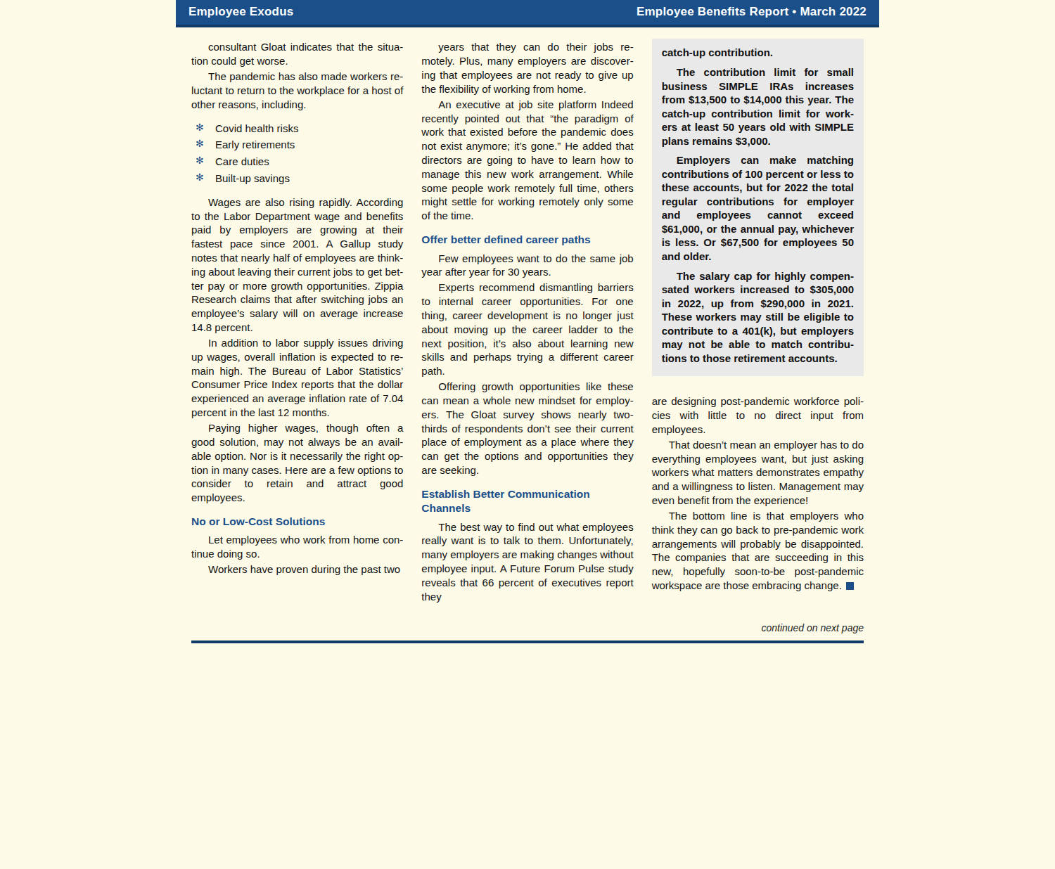Employee Exodus
Employee Benefits Report • March 2022
consultant Gloat indicates that the situation could get worse.
The pandemic has also made workers reluctant to return to the workplace for a host of other reasons, including.
Covid health risks
Early retirements
Care duties
Built-up savings
Wages are also rising rapidly. According to the Labor Department wage and benefits paid by employers are growing at their fastest pace since 2001. A Gallup study notes that nearly half of employees are thinking about leaving their current jobs to get better pay or more growth opportunities. Zippia Research claims that after switching jobs an employee’s salary will on average increase 14.8 percent.
In addition to labor supply issues driving up wages, overall inflation is expected to remain high. The Bureau of Labor Statistics’ Consumer Price Index reports that the dollar experienced an average inflation rate of 7.04 percent in the last 12 months.
Paying higher wages, though often a good solution, may not always be an available option. Nor is it necessarily the right option in many cases. Here are a few options to consider to retain and attract good employees.
No or Low-Cost Solutions
Let employees who work from home continue doing so.
Workers have proven during the past two
years that they can do their jobs remotely. Plus, many employers are discovering that employees are not ready to give up the flexibility of working from home.
An executive at job site platform Indeed recently pointed out that “the paradigm of work that existed before the pandemic does not exist anymore; it’s gone.” He added that directors are going to have to learn how to manage this new work arrangement. While some people work remotely full time, others might settle for working remotely only some of the time.
Offer better defined career paths
Few employees want to do the same job year after year for 30 years.
Experts recommend dismantling barriers to internal career opportunities. For one thing, career development is no longer just about moving up the career ladder to the next position, it’s also about learning new skills and perhaps trying a different career path.
Offering growth opportunities like these can mean a whole new mindset for employers. The Gloat survey shows nearly two-thirds of respondents don’t see their current place of employment as a place where they can get the options and opportunities they are seeking.
Establish Better Communication Channels
The best way to find out what employees really want is to talk to them. Unfortunately, many employers are making changes without employee input. A Future Forum Pulse study reveals that 66 percent of executives report they
catch-up contribution.
The contribution limit for small business SIMPLE IRAs increases from $13,500 to $14,000 this year. The catch-up contribution limit for workers at least 50 years old with SIMPLE plans remains $3,000.
Employers can make matching contributions of 100 percent or less to these accounts, but for 2022 the total regular contributions for employer and employees cannot exceed $61,000, or the annual pay, whichever is less. Or $67,500 for employees 50 and older.
The salary cap for highly compensated workers increased to $305,000 in 2022, up from $290,000 in 2021. These workers may still be eligible to contribute to a 401(k), but employers may not be able to match contributions to those retirement accounts.
are designing post-pandemic workforce policies with little to no direct input from employees.
That doesn’t mean an employer has to do everything employees want, but just asking workers what matters demonstrates empathy and a willingness to listen. Management may even benefit from the experience!
The bottom line is that employers who think they can go back to pre-pandemic work arrangements will probably be disappointed. The companies that are succeeding in this new, hopefully soon-to-be post-pandemic workspace are those embracing change.
continued on next page